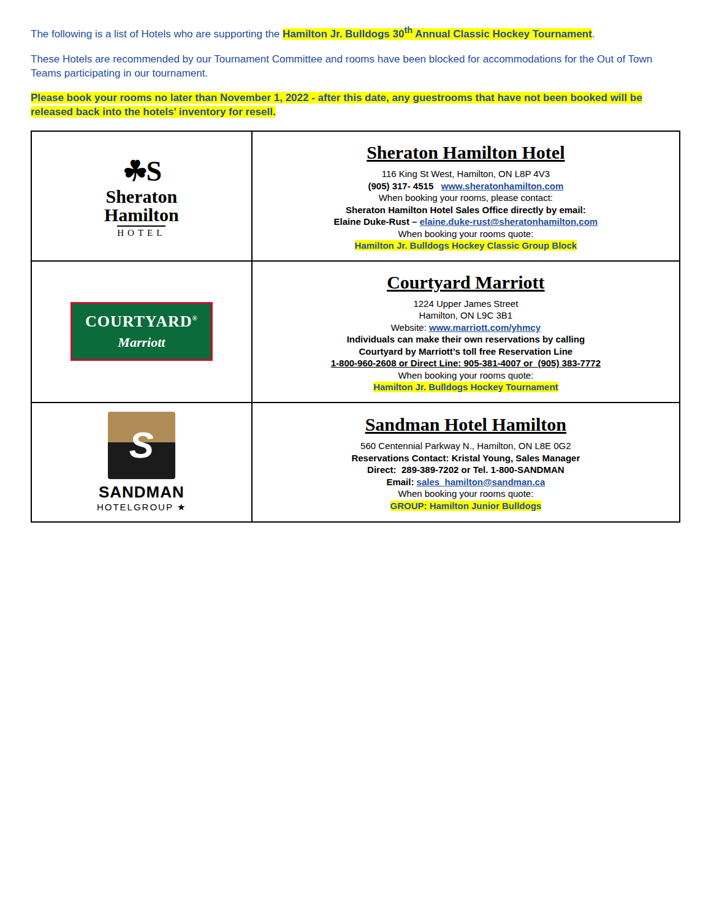The following is a list of Hotels who are supporting the Hamilton Jr. Bulldogs 30th Annual Classic Hockey Tournament.
These Hotels are recommended by our Tournament Committee and rooms have been blocked for accommodations for the Out of Town Teams participating in our tournament.
Please book your rooms no later than November 1, 2022 - after this date, any guestrooms that have not been booked will be released back into the hotels’ inventory for resell.
| ☘S Sheraton Hamilton HOTEL | Sheraton Hamilton Hotel 116 King St West, Hamilton, ON L8P 4V3 (905) 317- 4515 www.sheratonhamilton.com When booking your rooms, please contact: Sheraton Hamilton Hotel Sales Office directly by email: Elaine Duke-Rust – elaine.duke-rust@sheratonhamilton.com When booking your rooms quote: Hamilton Jr. Bulldogs Hockey Classic Group Block |
| COURTYARD ® Marriott | Courtyard Marriott 1224 Upper James Street Hamilton, ON L9C 3B1 Website: www.marriott.com/yhmcy Individuals can make their own reservations by calling Courtyard by Marriott’s toll free Reservation Line 1-800-960-2608 or Direct Line: 905-381-4007 or (905) 383-7772 When booking your rooms quote: Hamilton Jr. Bulldogs Hockey Tournament |
| S SANDMAN HOTELGROUP ★ | Sandman Hotel Hamilton 560 Centennial Parkway N., Hamilton, ON L8E 0G2 Reservations Contact: Kristal Young, Sales Manager Direct: 289-389-7202 or Tel. 1-800-SANDMAN Email: sales_hamilton@sandman.ca When booking your rooms quote: GROUP: Hamilton Junior Bulldogs |